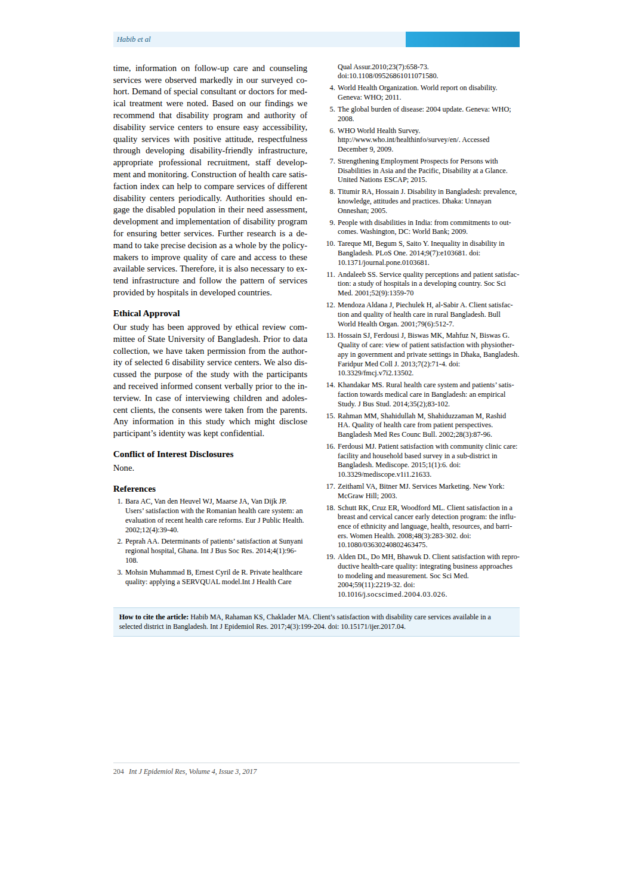Habib et al
time, information on follow-up care and counseling services were observed markedly in our surveyed cohort. Demand of special consultant or doctors for medical treatment were noted. Based on our findings we recommend that disability program and authority of disability service centers to ensure easy accessibility, quality services with positive attitude, respectfulness through developing disability-friendly infrastructure, appropriate professional recruitment, staff development and monitoring. Construction of health care satisfaction index can help to compare services of different disability centers periodically. Authorities should engage the disabled population in their need assessment, development and implementation of disability program for ensuring better services. Further research is a demand to take precise decision as a whole by the policy-makers to improve quality of care and access to these available services. Therefore, it is also necessary to extend infrastructure and follow the pattern of services provided by hospitals in developed countries.
Ethical Approval
Our study has been approved by ethical review committee of State University of Bangladesh. Prior to data collection, we have taken permission from the authority of selected 6 disability service centers. We also discussed the purpose of the study with the participants and received informed consent verbally prior to the interview. In case of interviewing children and adolescent clients, the consents were taken from the parents. Any information in this study which might disclose participant’s identity was kept confidential.
Conflict of Interest Disclosures
None.
References
Bara AC, Van den Heuvel WJ, Maarse JA, Van Dijk JP. Users’ satisfaction with the Romanian health care system: an evaluation of recent health care reforms. Eur J Public Health. 2002;12(4):39-40.
Peprah AA. Determinants of patients’ satisfaction at Sunyani regional hospital, Ghana. Int J Bus Soc Res. 2014;4(1):96-108.
Mohsin Muhammad B, Ernest Cyril de R. Private healthcare quality: applying a SERVQUAL model.Int J Health Care Qual Assur.2010;23(7):658-73. doi:10.1108/09526861011071580.
World Health Organization. World report on disability. Geneva: WHO; 2011.
The global burden of disease: 2004 update. Geneva: WHO; 2008.
WHO World Health Survey. http://www.who.int/healthinfo/survey/en/. Accessed December 9, 2009.
Strengthening Employment Prospects for Persons with Disabilities in Asia and the Pacific, Disability at a Glance. United Nations ESCAP; 2015.
Titumir RA, Hossain J. Disability in Bangladesh: prevalence, knowledge, attitudes and practices. Dhaka: Unnayan Onneshan; 2005.
People with disabilities in India: from commitments to outcomes. Washington, DC: World Bank; 2009.
Tareque MI, Begum S, Saito Y. Inequality in disability in Bangladesh. PLoS One. 2014;9(7):e103681. doi: 10.1371/journal.pone.0103681.
Andaleeb SS. Service quality perceptions and patient satisfaction: a study of hospitals in a developing country. Soc Sci Med. 2001;52(9):1359-70
Mendoza Aldana J, Piechulek H, al-Sabir A. Client satisfaction and quality of health care in rural Bangladesh. Bull World Health Organ. 2001;79(6):512-7.
Hossain SJ, Ferdousi J, Biswas MK, Mahfuz N, Biswas G. Quality of care: view of patient satisfaction with physiotherapy in government and private settings in Dhaka, Bangladesh. Faridpur Med Coll J. 2013;7(2):71-4. doi: 10.3329/fmcj.v7i2.13502.
Khandakar MS. Rural health care system and patients’ satisfaction towards medical care in Bangladesh: an empirical Study. J Bus Stud. 2014;35(2);83-102.
Rahman MM, Shahidullah M, Shahiduzzaman M, Rashid HA. Quality of health care from patient perspectives. Bangladesh Med Res Counc Bull. 2002;28(3):87-96.
Ferdousi MJ. Patient satisfaction with community clinic care: facility and household based survey in a sub-district in Bangladesh. Mediscope. 2015;1(1):6. doi: 10.3329/mediscope.v1i1.21633.
Zeithaml VA, Bitner MJ. Services Marketing. New York: McGraw Hill; 2003.
Schutt RK, Cruz ER, Woodford ML. Client satisfaction in a breast and cervical cancer early detection program: the influence of ethnicity and language, health, resources, and barriers. Women Health. 2008;48(3):283-302. doi: 10.1080/03630240802463475.
Alden DL, Do MH, Bhawuk D. Client satisfaction with reproductive health-care quality: integrating business approaches to modeling and measurement. Soc Sci Med. 2004;59(11):2219-32. doi: 10.1016/j.socscimed.2004.03.026.
How to cite the article: Habib MA, Rahaman KS, Chaklader MA. Client’s satisfaction with disability care services available in a selected district in Bangladesh. Int J Epidemiol Res. 2017;4(3):199-204. doi: 10.15171/ijer.2017.04.
204 Int J Epidemiol Res, Volume 4, Issue 3, 2017